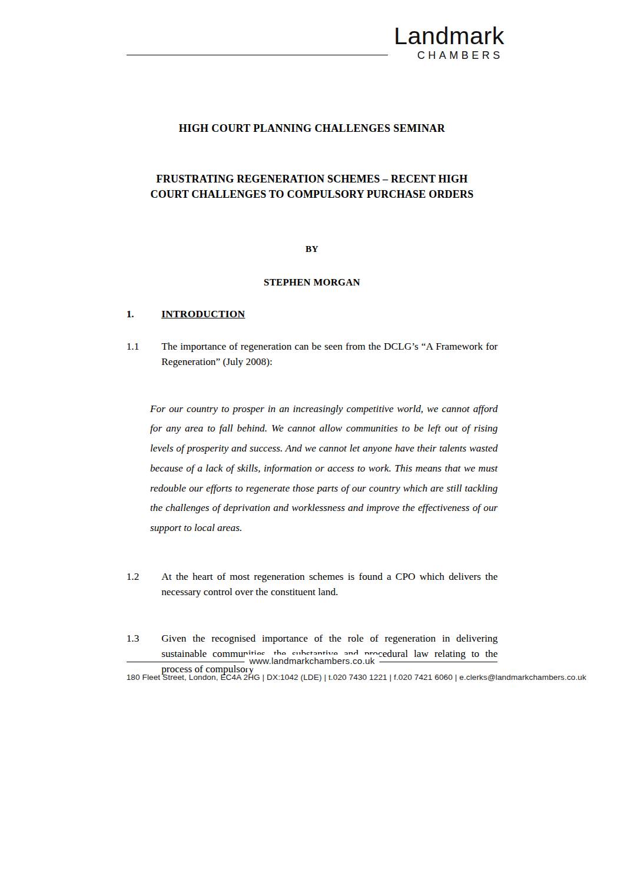Landmark
CHAMBERS
HIGH COURT PLANNING CHALLENGES SEMINAR
FRUSTRATING REGENERATION SCHEMES – RECENT HIGH
COURT CHALLENGES TO COMPULSORY PURCHASE ORDERS
BY
STEPHEN MORGAN
1.
INTRODUCTION
1.1
The importance of regeneration can be seen from the DCLG’s “A Framework for Regeneration” (July 2008):
For our country to prosper in an increasingly competitive world, we cannot afford for any area to fall behind. We cannot allow communities to be left out of rising levels of prosperity and success. And we cannot let anyone have their talents wasted because of a lack of skills, information or access to work. This means that we must redouble our efforts to regenerate those parts of our country which are still tackling the challenges of deprivation and worklessness and improve the effectiveness of our support to local areas.
1.2
At the heart of most regeneration schemes is found a CPO which delivers the necessary control over the constituent land.
1.3
Given the recognised importance of the role of regeneration in delivering sustainable communities, the substantive and procedural law relating to the process of compulsory
www.landmarkchambers.co.uk
180 Fleet Street, London, EC4A 2HG | DX:1042 (LDE) | t.020 7430 1221 | f.020 7421 6060 | e.clerks@landmarkchambers.co.uk